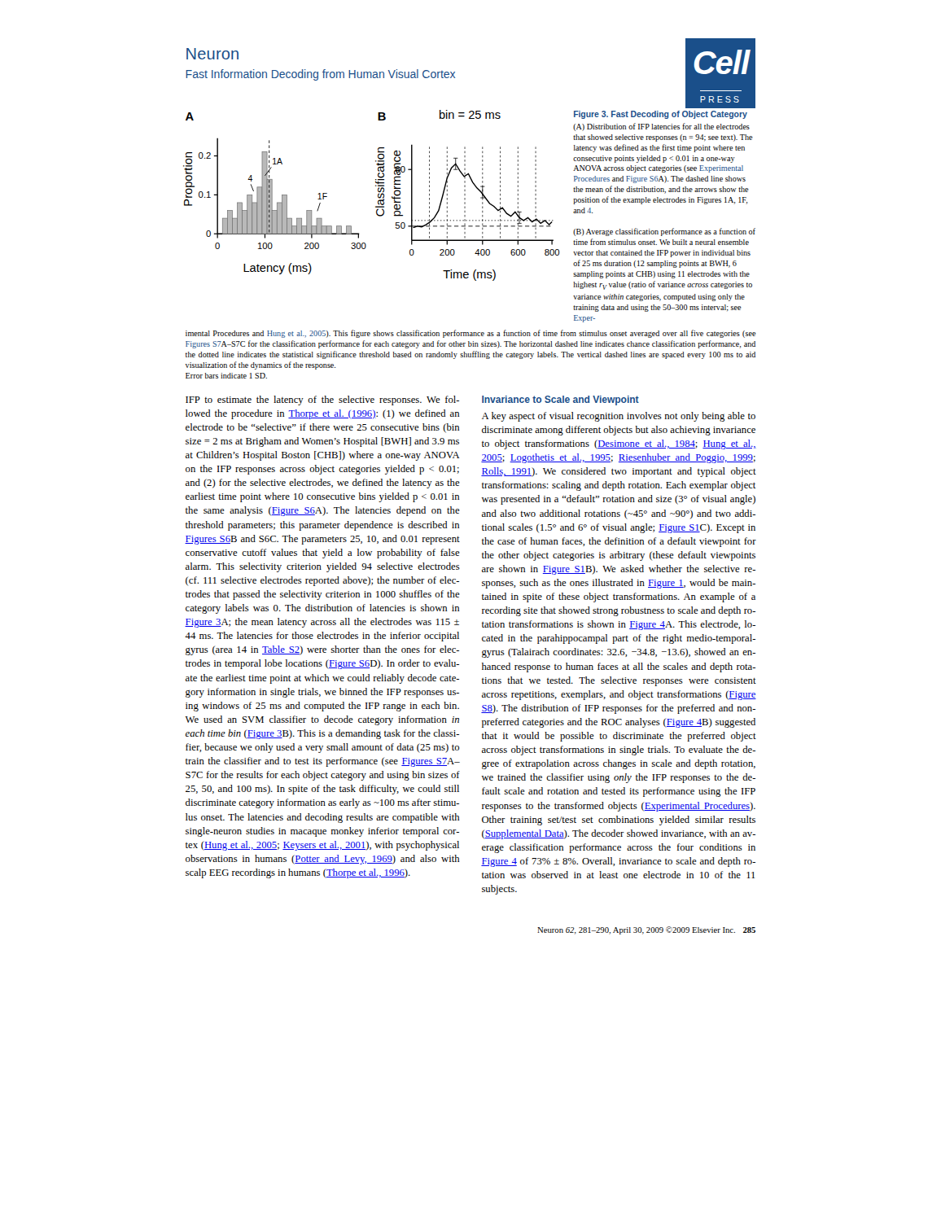Cell
PRESS
Neuron
Fast Information Decoding from Human Visual Cortex
A
0 0.1 0.2 0 100 200 300 1A 4 1F
Latency (ms)
Proportion
B
bin = 25 ms
50 60 0 200 400 600 800
Time (ms)
Classification
performance
Figure 3. Fast Decoding of Object Category (A) Distribution of IFP latencies for all the electrodes that showed selective responses (n = 94; see text). The latency was defined as the first time point where ten consecutive points yielded p < 0.01 in a one-way ANOVA across object categories (see Experimental Procedures and Figure S6 A). The dashed line shows the mean of the distribution, and the arrows show the position of the example electrodes in Figures 1A, 1F, and 4.
(B) Average classification performance as a function of time from stimulus onset. We built a neural ensemble vector that contained the IFP power in individual bins of 25 ms duration (12 sampling points at BWH, 6 sampling points at CHB) using 11 electrodes with the highest rV value (ratio of variance across categories to variance within categories, computed using only the training data and using the 50–300 ms interval; see Exper-
imental Procedures and Hung et al., 2005). This figure shows classification performance as a function of time from stimulus onset averaged over all five categories (see Figures S7 A–S7C for the classification performance for each category and for other bin sizes). The horizontal dashed line indicates chance classification performance, and the dotted line indicates the statistical significance threshold based on randomly shuffling the category labels. The vertical dashed lines are spaced every 100 ms to aid visualization of the dynamics of the response.
Error bars indicate 1 SD.
IFP to estimate the latency of the selective responses. We followed the procedure in Thorpe et al. (1996): (1) we defined an electrode to be “selective” if there were 25 consecutive bins (bin size = 2 ms at Brigham and Women’s Hospital [BWH] and 3.9 ms at Children’s Hospital Boston [CHB]) where a one-way ANOVA on the IFP responses across object categories yielded p < 0.01; and (2) for the selective electrodes, we defined the latency as the earliest time point where 10 consecutive bins yielded p < 0.01 in the same analysis (Figure S6 A). The latencies depend on the threshold parameters; this parameter dependence is described in Figures S6 B and S6C. The parameters 25, 10, and 0.01 represent conservative cutoff values that yield a low probability of false alarm. This selectivity criterion yielded 94 selective electrodes (cf. 111 selective electrodes reported above); the number of electrodes that passed the selectivity criterion in 1000 shuffles of the category labels was 0. The distribution of latencies is shown in Figure 3 A; the mean latency across all the electrodes was 115 ± 44 ms. The latencies for those electrodes in the inferior occipital gyrus (area 14 in Table S2) were shorter than the ones for electrodes in temporal lobe locations (Figure S6 D). In order to evaluate the earliest time point at which we could reliably decode category information in single trials, we binned the IFP responses using windows of 25 ms and computed the IFP range in each bin. We used an SVM classifier to decode category information in each time bin (Figure 3 B). This is a demanding task for the classifier, because we only used a very small amount of data (25 ms) to train the classifier and to test its performance (see Figures S7 A–S7C for the results for each object category and using bin sizes of 25, 50, and 100 ms). In spite of the task difficulty, we could still discriminate category information as early as ~100 ms after stimulus onset. The latencies and decoding results are compatible with single-neuron studies in macaque monkey inferior temporal cortex (Hung et al., 2005; Keysers et al., 2001), with psychophysical observations in humans (Potter and Levy, 1969) and also with scalp EEG recordings in humans (Thorpe et al., 1996).
Invariance to Scale and Viewpoint
A key aspect of visual recognition involves not only being able to discriminate among different objects but also achieving invariance to object transformations (Desimone et al., 1984; Hung et al., 2005; Logothetis et al., 1995; Riesenhuber and Poggio, 1999; Rolls, 1991). We considered two important and typical object transformations: scaling and depth rotation. Each exemplar object was presented in a “default” rotation and size (3° of visual angle) and also two additional rotations (~45° and ~90°) and two additional scales (1.5° and 6° of visual angle; Figure S1 C). Except in the case of human faces, the definition of a default viewpoint for the other object categories is arbitrary (these default viewpoints are shown in Figure S1 B). We asked whether the selective responses, such as the ones illustrated in Figure 1, would be maintained in spite of these object transformations. An example of a recording site that showed strong robustness to scale and depth rotation transformations is shown in Figure 4 A. This electrode, located in the parahippocampal part of the right medio-temporal-gyrus (Talairach coordinates: 32.6, −34.8, −13.6), showed an enhanced response to human faces at all the scales and depth rotations that we tested. The selective responses were consistent across repetitions, exemplars, and object transformations (Figure S8). The distribution of IFP responses for the preferred and nonpreferred categories and the ROC analyses (Figure 4 B) suggested that it would be possible to discriminate the preferred object across object transformations in single trials. To evaluate the degree of extrapolation across changes in scale and depth rotation, we trained the classifier using only the IFP responses to the default scale and rotation and tested its performance using the IFP responses to the transformed objects (Experimental Procedures). Other training set/test set combinations yielded similar results (Supplemental Data). The decoder showed invariance, with an average classification performance across the four conditions in Figure 4 of 73% ± 8%. Overall, invariance to scale and depth rotation was observed in at least one electrode in 10 of the 11 subjects.
Neuron 62, 281–290, April 30, 2009 ©2009 Elsevier Inc. 285